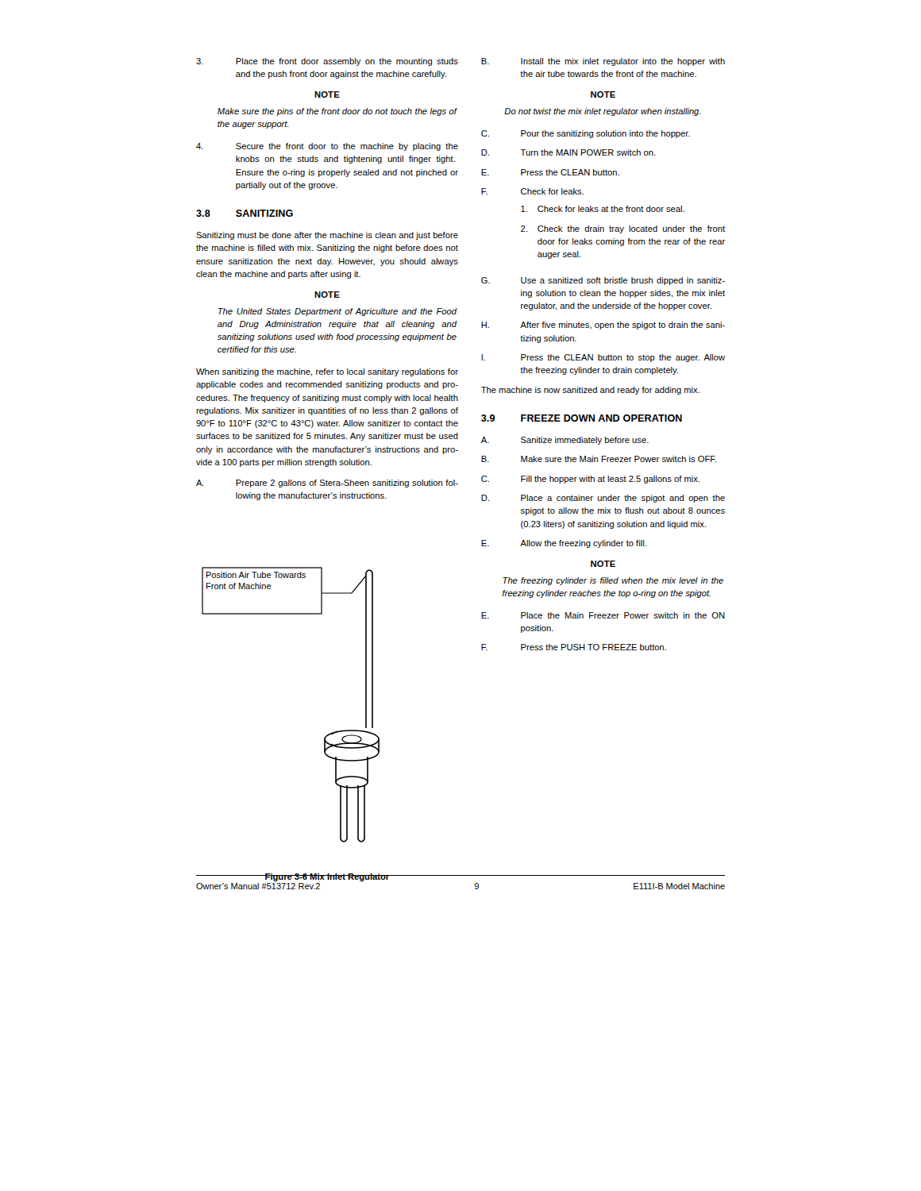3.
Place the front door assembly on the mounting studs and the push front door against the machine carefully.
NOTE
Make sure the pins of the front door do not touch the legs of the auger support.
4.
Secure the front door to the machine by placing the knobs on the studs and tightening until finger tight. Ensure the o-ring is properly sealed and not pinched or partially out of the groove.
3.8 SANITIZING
Sanitizing must be done after the machine is clean and just before the machine is filled with mix. Sanitizing the night before does not ensure sanitization the next day. However, you should always clean the machine and parts after using it.
NOTE
The United States Department of Agriculture and the Food and Drug Administration require that all cleaning and sanitizing solutions used with food processing equipment be certified for this use.
When sanitizing the machine, refer to local sanitary regulations for applicable codes and recommended sanitizing products and procedures. The frequency of sanitizing must comply with local health regulations. Mix sanitizer in quantities of no less than 2 gallons of 90°F to 110°F (32°C to 43°C) water. Allow sanitizer to contact the surfaces to be sanitized for 5 minutes. Any sanitizer must be used only in accordance with the manufacturer’s instructions and provide a 100 parts per million strength solution.
A.
Prepare 2 gallons of Stera-Sheen sanitizing solution following the manufacturer’s instructions.
Position Air Tube Towards Front of Machine
Figure 3-6 Mix Inlet Regulator
B.
Install the mix inlet regulator into the hopper with the air tube towards the front of the machine.
NOTE
Do not twist the mix inlet regulator when installing.
C.
Pour the sanitizing solution into the hopper.
D.
Turn the MAIN POWER switch on.
E.
Press the CLEAN button.
F.
Check for leaks.
1.
Check for leaks at the front door seal.
2.
Check the drain tray located under the front door for leaks coming from the rear of the rear auger seal.
G.
Use a sanitized soft bristle brush dipped in sanitizing solution to clean the hopper sides, the mix inlet regulator, and the underside of the hopper cover.
H.
After five minutes, open the spigot to drain the sanitizing solution.
I.
Press the CLEAN button to stop the auger. Allow the freezing cylinder to drain completely.
The machine is now sanitized and ready for adding mix.
3.9 FREEZE DOWN AND OPERATION
A.
Sanitize immediately before use.
B.
Make sure the Main Freezer Power switch is OFF.
C.
Fill the hopper with at least 2.5 gallons of mix.
D.
Place a container under the spigot and open the spigot to allow the mix to flush out about 8 ounces (0.23 liters) of sanitizing solution and liquid mix.
E.
Allow the freezing cylinder to fill.
NOTE
The freezing cylinder is filled when the mix level in the freezing cylinder reaches the top o-ring on the spigot.
E.
Place the Main Freezer Power switch in the ON position.
F.
Press the PUSH TO FREEZE button.
Owner’s Manual #513712 Rev.2
9
E111I-B Model Machine